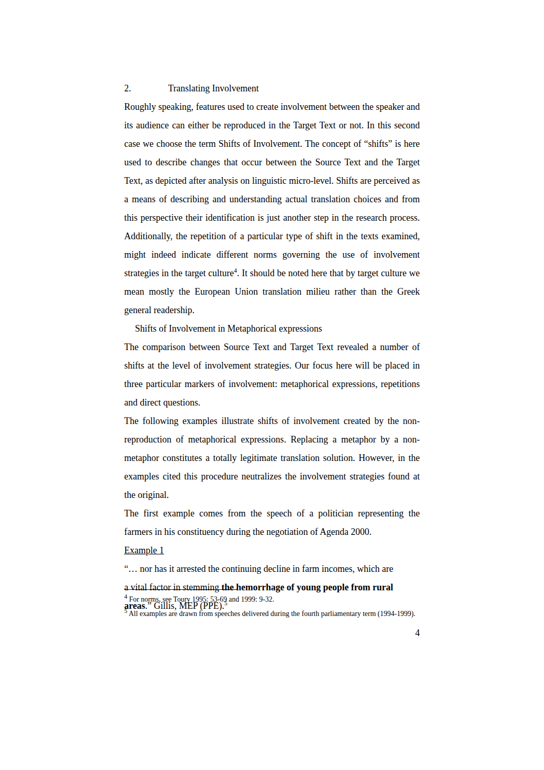2. Translating Involvement
Roughly speaking, features used to create involvement between the speaker and its audience can either be reproduced in the Target Text or not. In this second case we choose the term Shifts of Involvement. The concept of “shifts” is here used to describe changes that occur between the Source Text and the Target Text, as depicted after analysis on linguistic micro-level. Shifts are perceived as a means of describing and understanding actual translation choices and from this perspective their identification is just another step in the research process. Additionally, the repetition of a particular type of shift in the texts examined, might indeed indicate different norms governing the use of involvement strategies in the target culture4. It should be noted here that by target culture we mean mostly the European Union translation milieu rather than the Greek general readership.
Shifts of Involvement in Metaphorical expressions
The comparison between Source Text and Target Text revealed a number of shifts at the level of involvement strategies. Our focus here will be placed in three particular markers of involvement: metaphorical expressions, repetitions and direct questions.
The following examples illustrate shifts of involvement created by the non-reproduction of metaphorical expressions. Replacing a metaphor by a non-metaphor constitutes a totally legitimate translation solution. However, in the examples cited this procedure neutralizes the involvement strategies found at the original.
The first example comes from the speech of a politician representing the farmers in his constituency during the negotiation of Agenda 2000.
Example 1
“… nor has it arrested the continuing decline in farm incomes, which are
a vital factor in stemming the hemorrhage of young people from rural
areas.” Gillis, MEP (PPE).5
4 For norms, see Toury 1995: 53-69 and 1999: 9-32.
5 All examples are drawn from speeches delivered during the fourth parliamentary term (1994-1999).
4